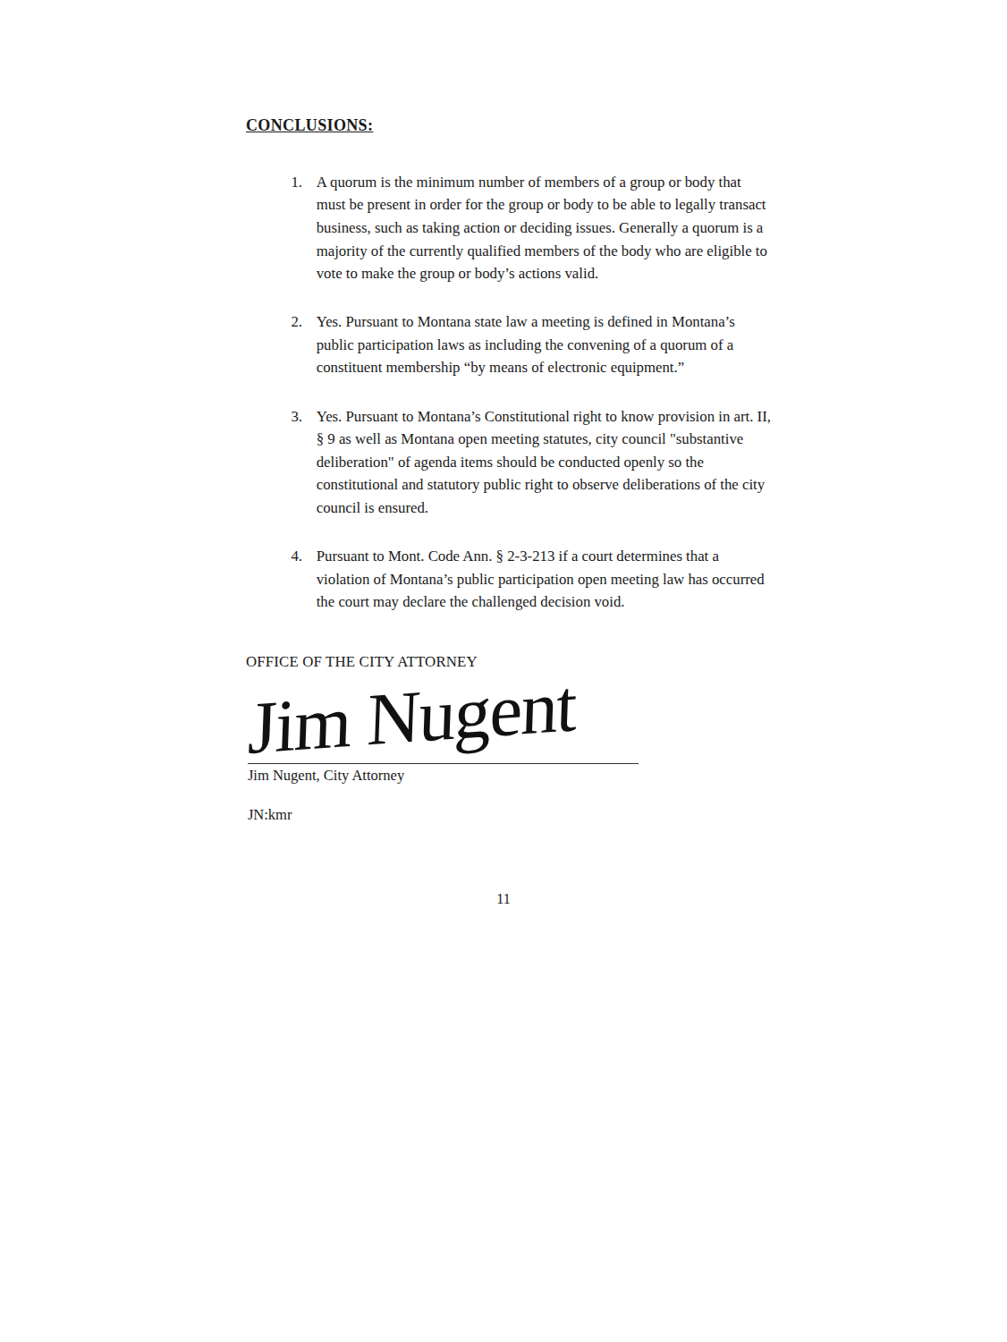Conclusions:
A quorum is the minimum number of members of a group or body that must be present in order for the group or body to be able to legally transact business, such as taking action or deciding issues. Generally a quorum is a majority of the currently qualified members of the body who are eligible to vote to make the group or body’s actions valid.
Yes. Pursuant to Montana state law a meeting is defined in Montana’s public participation laws as including the convening of a quorum of a constituent membership “by means of electronic equipment.”
Yes. Pursuant to Montana’s Constitutional right to know provision in art. II, § 9 as well as Montana open meeting statutes, city council "substantive deliberation" of agenda items should be conducted openly so the constitutional and statutory public right to observe deliberations of the city council is ensured.
Pursuant to Mont. Code Ann. § 2-3-213 if a court determines that a violation of Montana’s public participation open meeting law has occurred the court may declare the challenged decision void.
OFFICE OF THE CITY ATTORNEY
Jim Nugent
Jim Nugent, City Attorney
JN:kmr
11